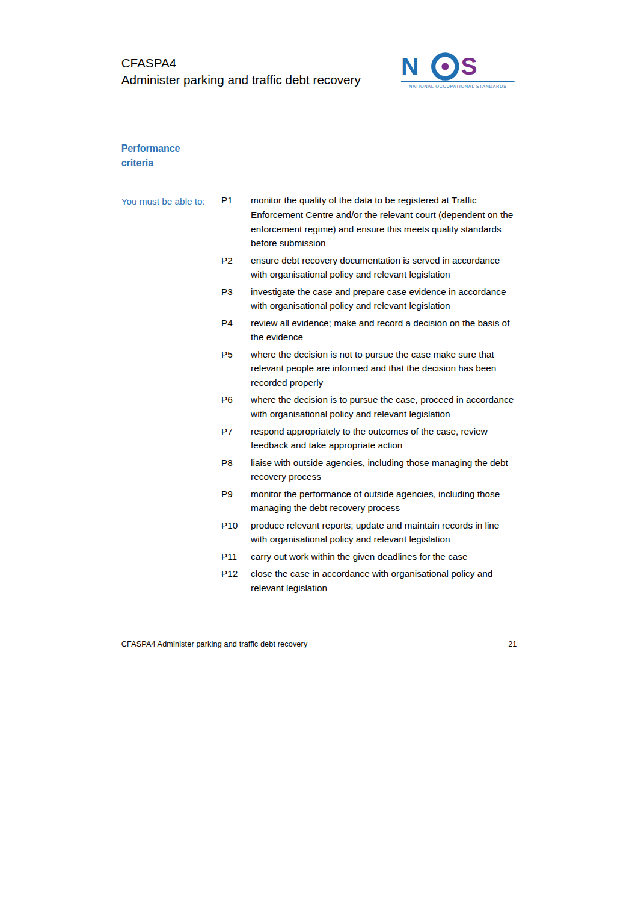CFASPA4
Administer parking and traffic debt recovery
NOS — National Occupational Standards N S NATIONAL OCCUPATIONAL STANDARDS
Performance
criteria
You must be able to:
P1 monitor the quality of the data to be registered at Traffic Enforcement Centre and/or the relevant court (dependent on the enforcement regime) and ensure this meets quality standards before submission
P2 ensure debt recovery documentation is served in accordance with organisational policy and relevant legislation
P3 investigate the case and prepare case evidence in accordance with organisational policy and relevant legislation
P4 review all evidence; make and record a decision on the basis of the evidence
P5 where the decision is not to pursue the case make sure that relevant people are informed and that the decision has been recorded properly
P6 where the decision is to pursue the case, proceed in accordance with organisational policy and relevant legislation
P7 respond appropriately to the outcomes of the case, review feedback and take appropriate action
P8 liaise with outside agencies, including those managing the debt recovery process
P9 monitor the performance of outside agencies, including those managing the debt recovery process
P10 produce relevant reports; update and maintain records in line with organisational policy and relevant legislation
P11 carry out work within the given deadlines for the case
P12 close the case in accordance with organisational policy and relevant legislation
CFASPA4 Administer parking and traffic debt recovery
21